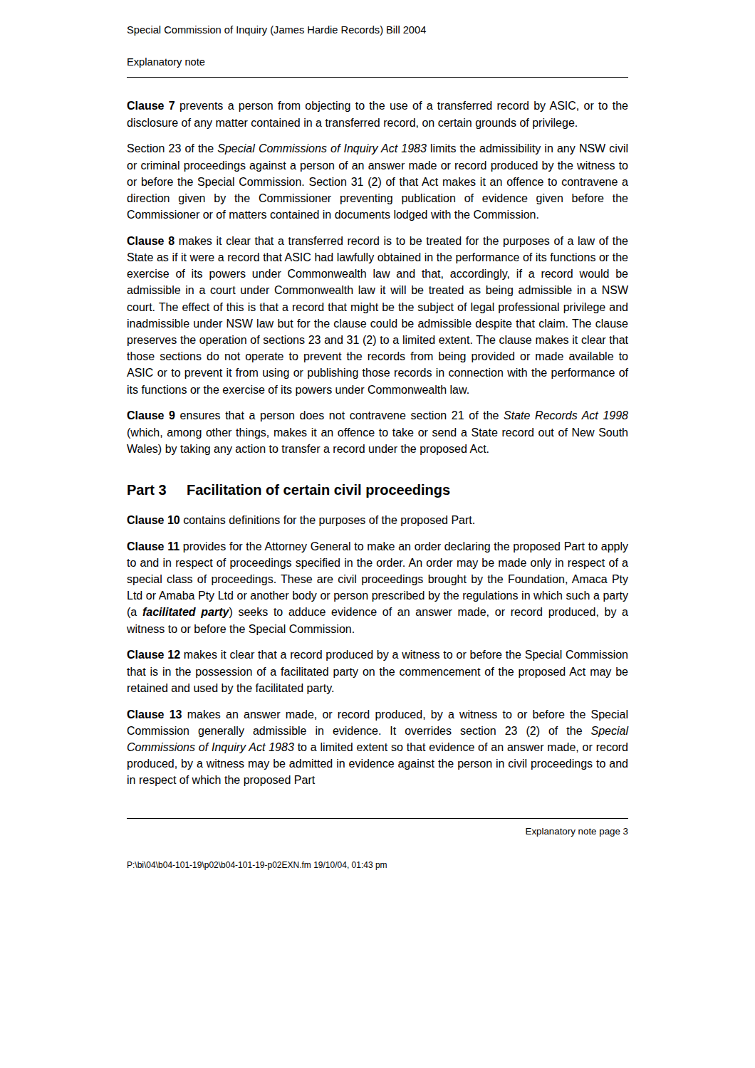Special Commission of Inquiry (James Hardie Records) Bill 2004
Explanatory note
Clause 7 prevents a person from objecting to the use of a transferred record by ASIC, or to the disclosure of any matter contained in a transferred record, on certain grounds of privilege.
Section 23 of the Special Commissions of Inquiry Act 1983 limits the admissibility in any NSW civil or criminal proceedings against a person of an answer made or record produced by the witness to or before the Special Commission. Section 31 (2) of that Act makes it an offence to contravene a direction given by the Commissioner preventing publication of evidence given before the Commissioner or of matters contained in documents lodged with the Commission.
Clause 8 makes it clear that a transferred record is to be treated for the purposes of a law of the State as if it were a record that ASIC had lawfully obtained in the performance of its functions or the exercise of its powers under Commonwealth law and that, accordingly, if a record would be admissible in a court under Commonwealth law it will be treated as being admissible in a NSW court. The effect of this is that a record that might be the subject of legal professional privilege and inadmissible under NSW law but for the clause could be admissible despite that claim. The clause preserves the operation of sections 23 and 31 (2) to a limited extent. The clause makes it clear that those sections do not operate to prevent the records from being provided or made available to ASIC or to prevent it from using or publishing those records in connection with the performance of its functions or the exercise of its powers under Commonwealth law.
Clause 9 ensures that a person does not contravene section 21 of the State Records Act 1998 (which, among other things, makes it an offence to take or send a State record out of New South Wales) by taking any action to transfer a record under the proposed Act.
Part 3 Facilitation of certain civil proceedings
Clause 10 contains definitions for the purposes of the proposed Part.
Clause 11 provides for the Attorney General to make an order declaring the proposed Part to apply to and in respect of proceedings specified in the order. An order may be made only in respect of a special class of proceedings. These are civil proceedings brought by the Foundation, Amaca Pty Ltd or Amaba Pty Ltd or another body or person prescribed by the regulations in which such a party (a facilitated party) seeks to adduce evidence of an answer made, or record produced, by a witness to or before the Special Commission.
Clause 12 makes it clear that a record produced by a witness to or before the Special Commission that is in the possession of a facilitated party on the commencement of the proposed Act may be retained and used by the facilitated party.
Clause 13 makes an answer made, or record produced, by a witness to or before the Special Commission generally admissible in evidence. It overrides section 23 (2) of the Special Commissions of Inquiry Act 1983 to a limited extent so that evidence of an answer made, or record produced, by a witness may be admitted in evidence against the person in civil proceedings to and in respect of which the proposed Part
Explanatory note page 3
P:\bi\04\b04-101-19\p02\b04-101-19-p02EXN.fm 19/10/04, 01:43 pm